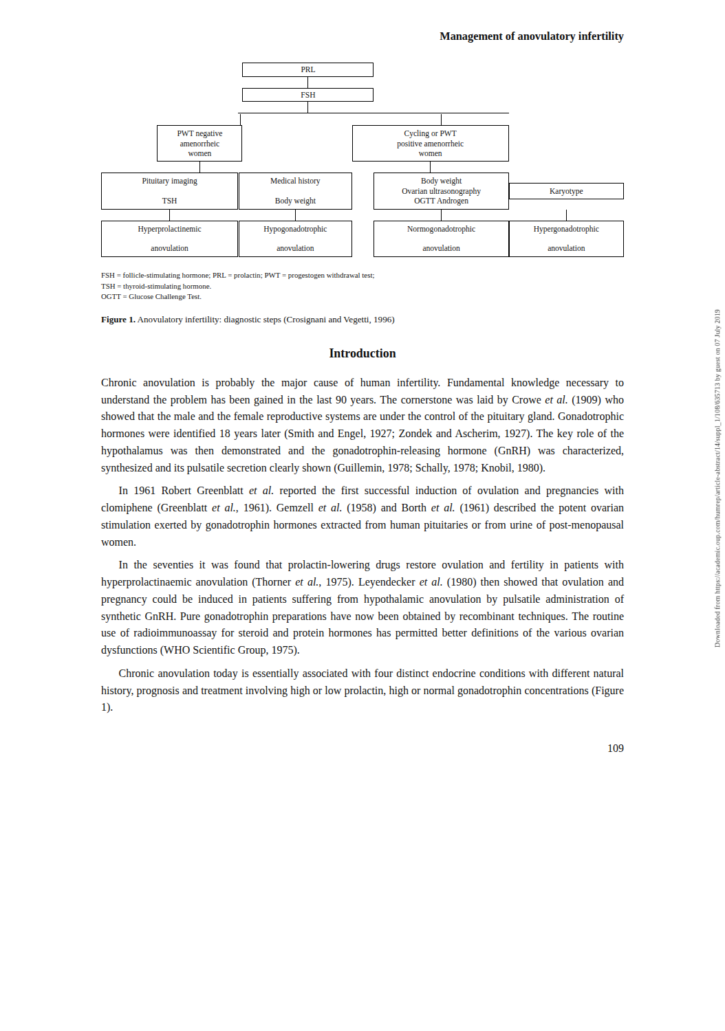Downloaded from https://academic.oup.com/humrep/article-abstract/14/suppl_1/108/635713 by guest on 07 July 2019
Management of anovulatory infertility
| | PRL | |
| | FSH | |
| | PWT negative amenorrheic women | | Cycling or PWT positive amenorrheic women | |
| | Pituitary imaging TSH | | Medical history Body weight | | Body weight Ovarian ultrasonography OGTT Androgen | | Karyotype | |
| | Hyperprolactinemic anovulation | | Hypogonadotrophic anovulation | | Normogonadotrophic anovulation | | Hypergonadotrophic anovulation | |
FSH = follicle-stimulating hormone; PRL = prolactin; PWT = progestogen withdrawal test;
TSH = thyroid-stimulating hormone.
OGTT = Glucose Challenge Test.
Figure 1. Anovulatory infertility: diagnostic steps (Crosignani and Vegetti, 1996)
Introduction
Chronic anovulation is probably the major cause of human infertility. Fundamental knowledge necessary to understand the problem has been gained in the last 90 years. The cornerstone was laid by Crowe et al. (1909) who showed that the male and the female reproductive systems are under the control of the pituitary gland. Gonadotrophic hormones were identified 18 years later (Smith and Engel, 1927; Zondek and Ascherim, 1927). The key role of the hypothalamus was then demonstrated and the gonadotrophin-releasing hormone (GnRH) was characterized, synthesized and its pulsatile secretion clearly shown (Guillemin, 1978; Schally, 1978; Knobil, 1980).
In 1961 Robert Greenblatt et al. reported the first successful induction of ovulation and pregnancies with clomiphene (Greenblatt et al., 1961). Gemzell et al. (1958) and Borth et al. (1961) described the potent ovarian stimulation exerted by gonadotrophin hormones extracted from human pituitaries or from urine of post-menopausal women.
In the seventies it was found that prolactin-lowering drugs restore ovulation and fertility in patients with hyperprolactinaemic anovulation (Thorner et al., 1975). Leyendecker et al. (1980) then showed that ovulation and pregnancy could be induced in patients suffering from hypothalamic anovulation by pulsatile administration of synthetic GnRH. Pure gonadotrophin preparations have now been obtained by recombinant techniques. The routine use of radioimmunoassay for steroid and protein hormones has permitted better definitions of the various ovarian dysfunctions (WHO Scientific Group, 1975).
Chronic anovulation today is essentially associated with four distinct endocrine conditions with different natural history, prognosis and treatment involving high or low prolactin, high or normal gonadotrophin concentrations (Figure 1).
109